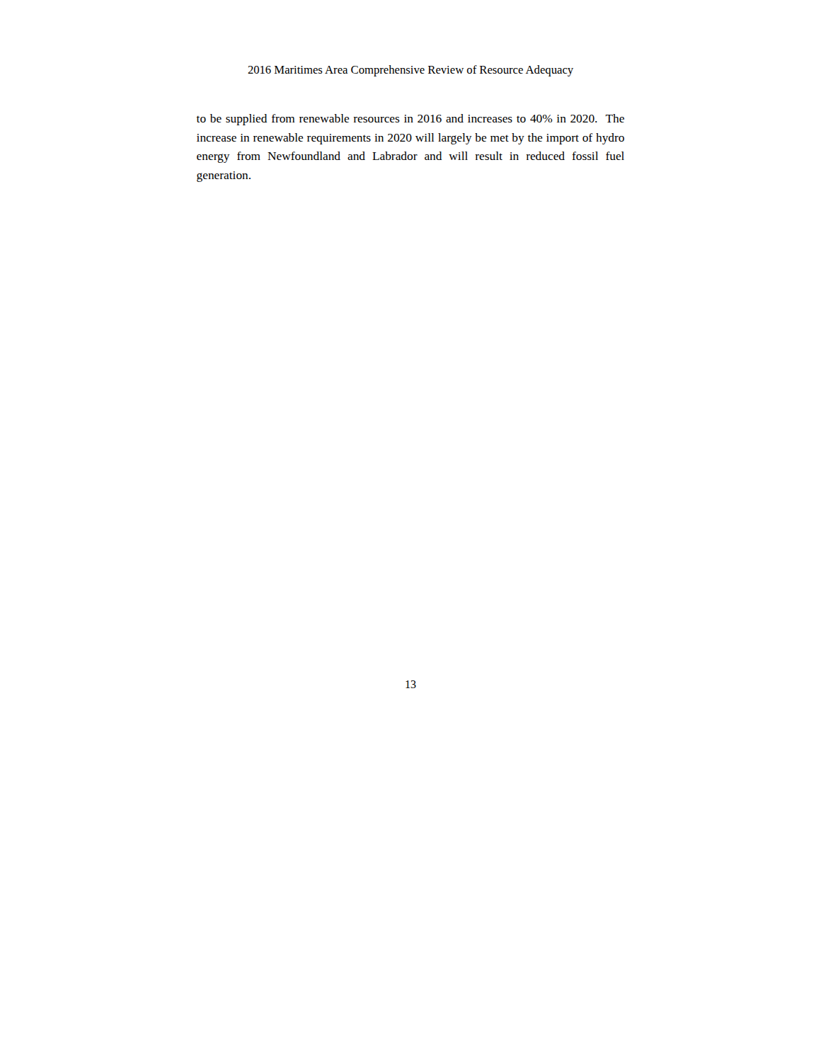2016 Maritimes Area Comprehensive Review of Resource Adequacy
to be supplied from renewable resources in 2016 and increases to 40% in 2020. The increase in renewable requirements in 2020 will largely be met by the import of hydro energy from Newfoundland and Labrador and will result in reduced fossil fuel generation.
13